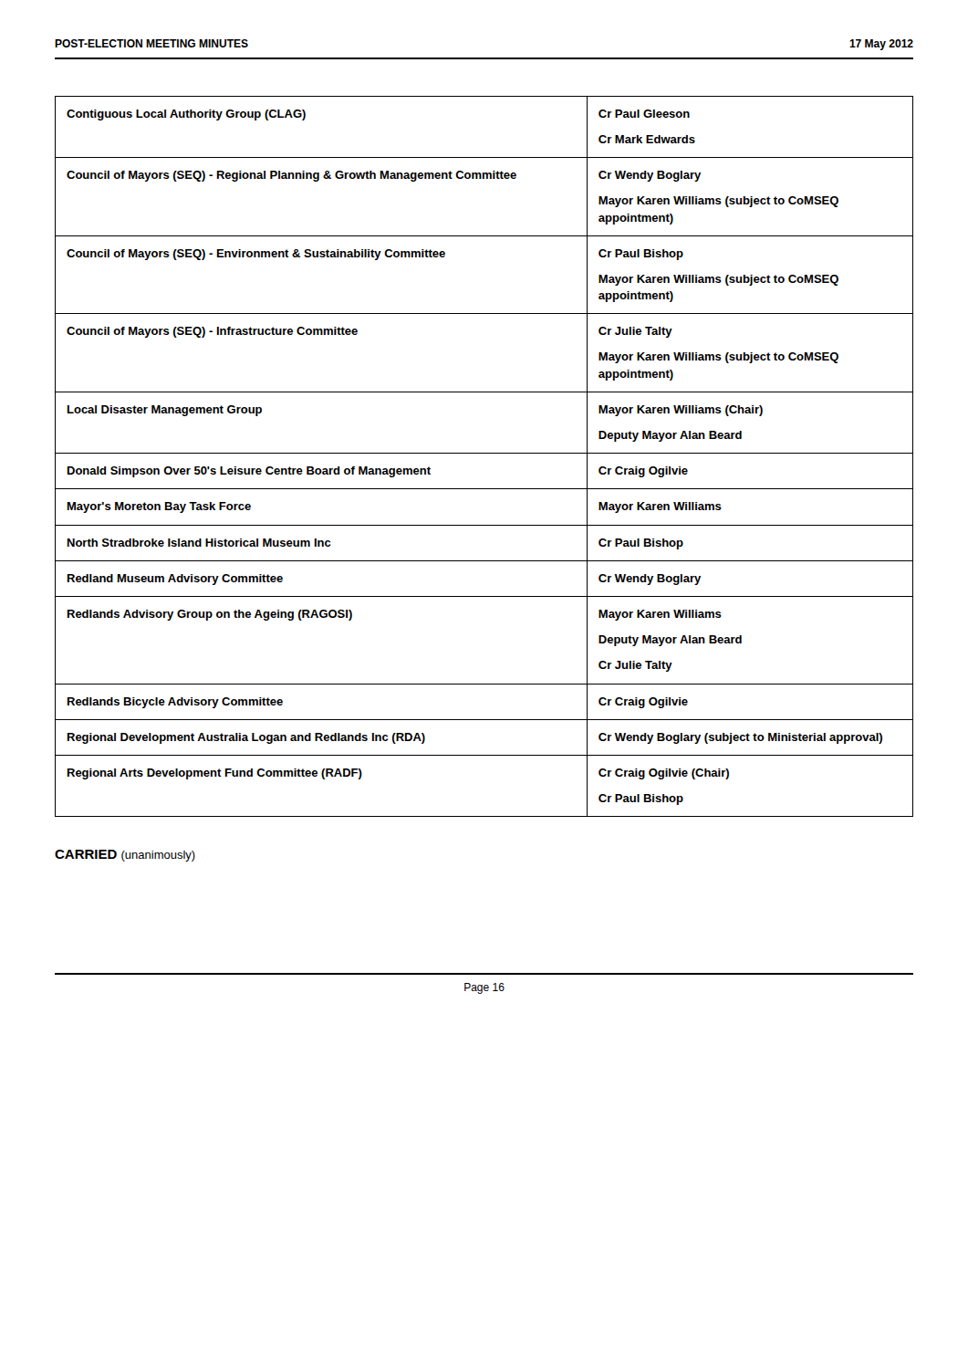POST-ELECTION MEETING MINUTES 17 May 2012
| Contiguous Local Authority Group (CLAG) | Cr Paul Gleeson Cr Mark Edwards |
| Council of Mayors (SEQ) - Regional Planning & Growth Management Committee | Cr Wendy Boglary Mayor Karen Williams (subject to CoMSEQ appointment) |
| Council of Mayors (SEQ) - Environment & Sustainability Committee | Cr Paul Bishop Mayor Karen Williams (subject to CoMSEQ appointment) |
| Council of Mayors (SEQ) - Infrastructure Committee | Cr Julie Talty Mayor Karen Williams (subject to CoMSEQ appointment) |
| Local Disaster Management Group | Mayor Karen Williams (Chair) Deputy Mayor Alan Beard |
| Donald Simpson Over 50's Leisure Centre Board of Management | Cr Craig Ogilvie |
| Mayor's Moreton Bay Task Force | Mayor Karen Williams |
| North Stradbroke Island Historical Museum Inc | Cr Paul Bishop |
| Redland Museum Advisory Committee | Cr Wendy Boglary |
| Redlands Advisory Group on the Ageing (RAGOSI) | Mayor Karen Williams Deputy Mayor Alan Beard Cr Julie Talty |
| Redlands Bicycle Advisory Committee | Cr Craig Ogilvie |
| Regional Development Australia Logan and Redlands Inc (RDA) | Cr Wendy Boglary (subject to Ministerial approval) |
| Regional Arts Development Fund Committee (RADF) | Cr Craig Ogilvie (Chair) Cr Paul Bishop |
CARRIED (unanimously)
Page 16